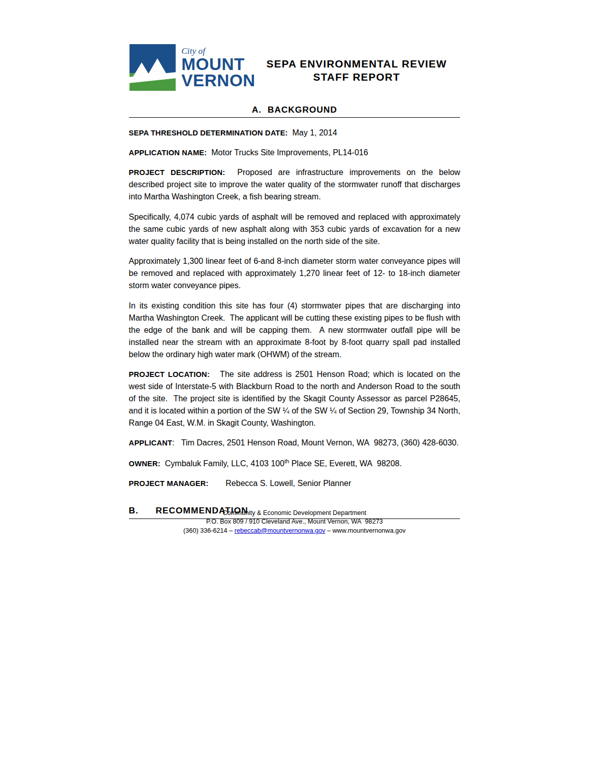City of MOUNT VERNON
SEPA ENVIRONMENTAL REVIEW
STAFF REPORT
A. BACKGROUND
SEPA THRESHOLD DETERMINATION DATE: May 1, 2014
APPLICATION NAME: Motor Trucks Site Improvements, PL14-016
PROJECT DESCRIPTION: Proposed are infrastructure improvements on the below described project site to improve the water quality of the stormwater runoff that discharges into Martha Washington Creek, a fish bearing stream.
Specifically, 4,074 cubic yards of asphalt will be removed and replaced with approximately the same cubic yards of new asphalt along with 353 cubic yards of excavation for a new water quality facility that is being installed on the north side of the site.
Approximately 1,300 linear feet of 6-and 8-inch diameter storm water conveyance pipes will be removed and replaced with approximately 1,270 linear feet of 12- to 18-inch diameter storm water conveyance pipes.
In its existing condition this site has four (4) stormwater pipes that are discharging into Martha Washington Creek. The applicant will be cutting these existing pipes to be flush with the edge of the bank and will be capping them. A new stormwater outfall pipe will be installed near the stream with an approximate 8-foot by 8-foot quarry spall pad installed below the ordinary high water mark (OHWM) of the stream.
PROJECT LOCATION: The site address is 2501 Henson Road; which is located on the west side of Interstate-5 with Blackburn Road to the north and Anderson Road to the south of the site. The project site is identified by the Skagit County Assessor as parcel P28645, and it is located within a portion of the SW ¼ of the SW ¼ of Section 29, Township 34 North, Range 04 East, W.M. in Skagit County, Washington.
APPLICANT: Tim Dacres, 2501 Henson Road, Mount Vernon, WA 98273, (360) 428-6030.
OWNER: Cymbaluk Family, LLC, 4103 100th Place SE, Everett, WA 98208.
PROJECT MANAGER: Rebecca S. Lowell, Senior Planner
B. RECOMMENDATION
Community & Economic Development Department
P.O. Box 809 / 910 Cleveland Ave., Mount Vernon, WA 98273
(360) 336-6214 – rebeccab@mountvernonwa.gov – www.mountvernonwa.gov